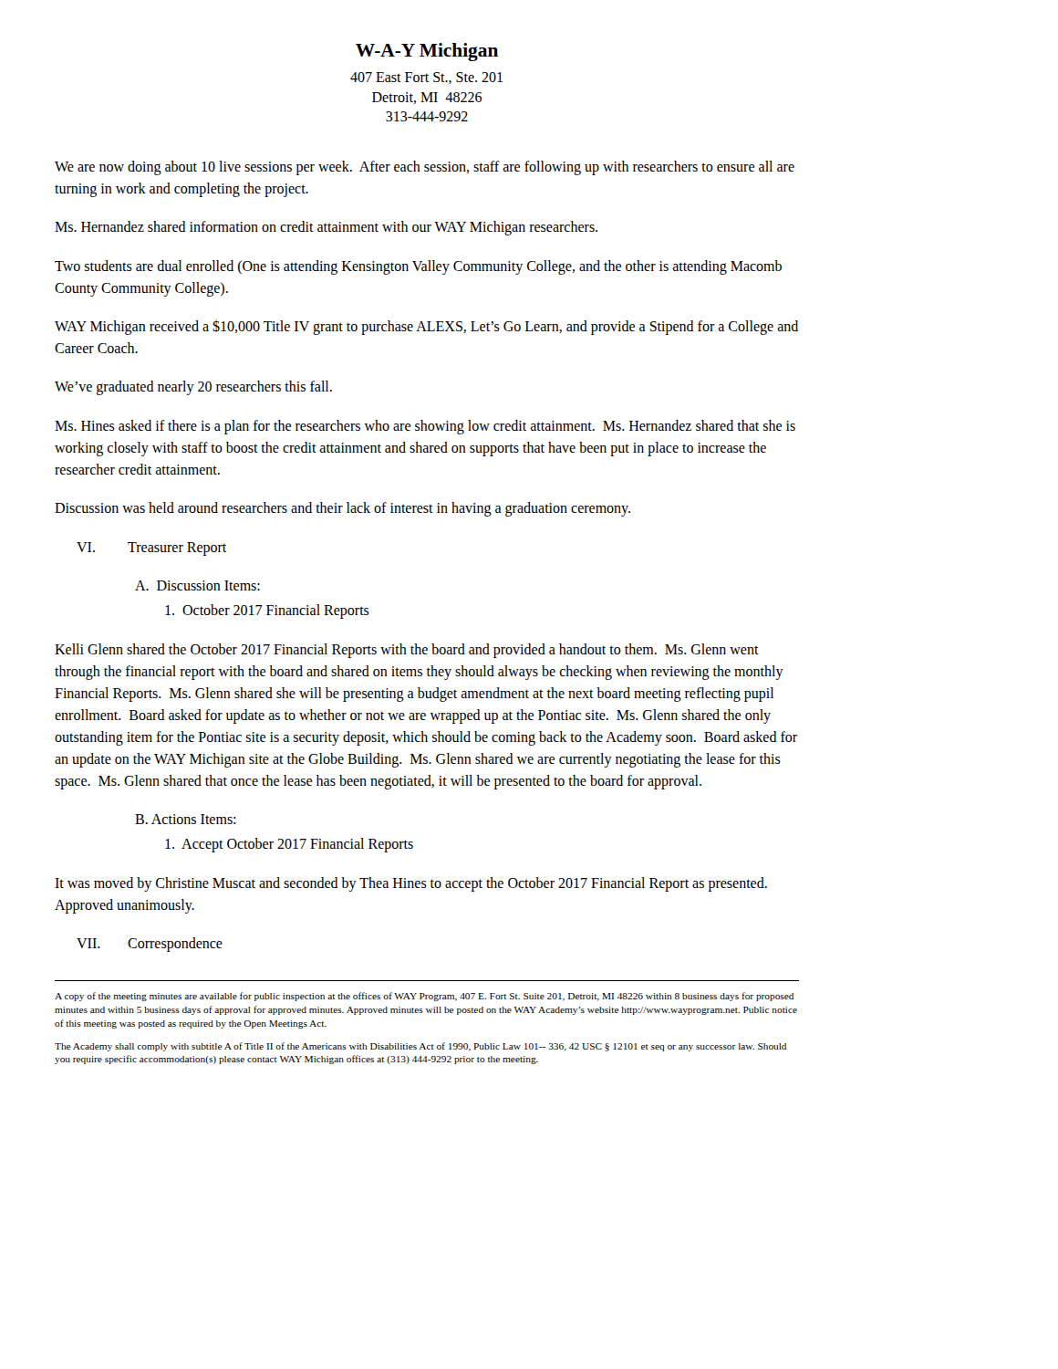W-A-Y Michigan
407 East Fort St., Ste. 201
Detroit, MI 48226
313-444-9292
We are now doing about 10 live sessions per week. After each session, staff are following up with researchers to ensure all are turning in work and completing the project.
Ms. Hernandez shared information on credit attainment with our WAY Michigan researchers.
Two students are dual enrolled (One is attending Kensington Valley Community College, and the other is attending Macomb County Community College).
WAY Michigan received a $10,000 Title IV grant to purchase ALEXS, Let’s Go Learn, and provide a Stipend for a College and Career Coach.
We’ve graduated nearly 20 researchers this fall.
Ms. Hines asked if there is a plan for the researchers who are showing low credit attainment. Ms. Hernandez shared that she is working closely with staff to boost the credit attainment and shared on supports that have been put in place to increase the researcher credit attainment.
Discussion was held around researchers and their lack of interest in having a graduation ceremony.
VI. Treasurer Report
A. Discussion Items:
1. October 2017 Financial Reports
Kelli Glenn shared the October 2017 Financial Reports with the board and provided a handout to them. Ms. Glenn went through the financial report with the board and shared on items they should always be checking when reviewing the monthly Financial Reports. Ms. Glenn shared she will be presenting a budget amendment at the next board meeting reflecting pupil enrollment. Board asked for update as to whether or not we are wrapped up at the Pontiac site. Ms. Glenn shared the only outstanding item for the Pontiac site is a security deposit, which should be coming back to the Academy soon. Board asked for an update on the WAY Michigan site at the Globe Building. Ms. Glenn shared we are currently negotiating the lease for this space. Ms. Glenn shared that once the lease has been negotiated, it will be presented to the board for approval.
B. Actions Items:
1. Accept October 2017 Financial Reports
It was moved by Christine Muscat and seconded by Thea Hines to accept the October 2017 Financial Report as presented. Approved unanimously.
VII. Correspondence
A copy of the meeting minutes are available for public inspection at the offices of WAY Program, 407 E. Fort St. Suite 201, Detroit, MI 48226 within 8 business days for proposed minutes and within 5 business days of approval for approved minutes. Approved minutes will be posted on the WAY Academy’s website http://www.wayprogram.net. Public notice of this meeting was posted as required by the Open Meetings Act.
The Academy shall comply with subtitle A of Title II of the Americans with Disabilities Act of 1990, Public Law 101-- 336, 42 USC § 12101 et seq or any successor law. Should you require specific accommodation(s) please contact WAY Michigan offices at (313) 444-9292 prior to the meeting.